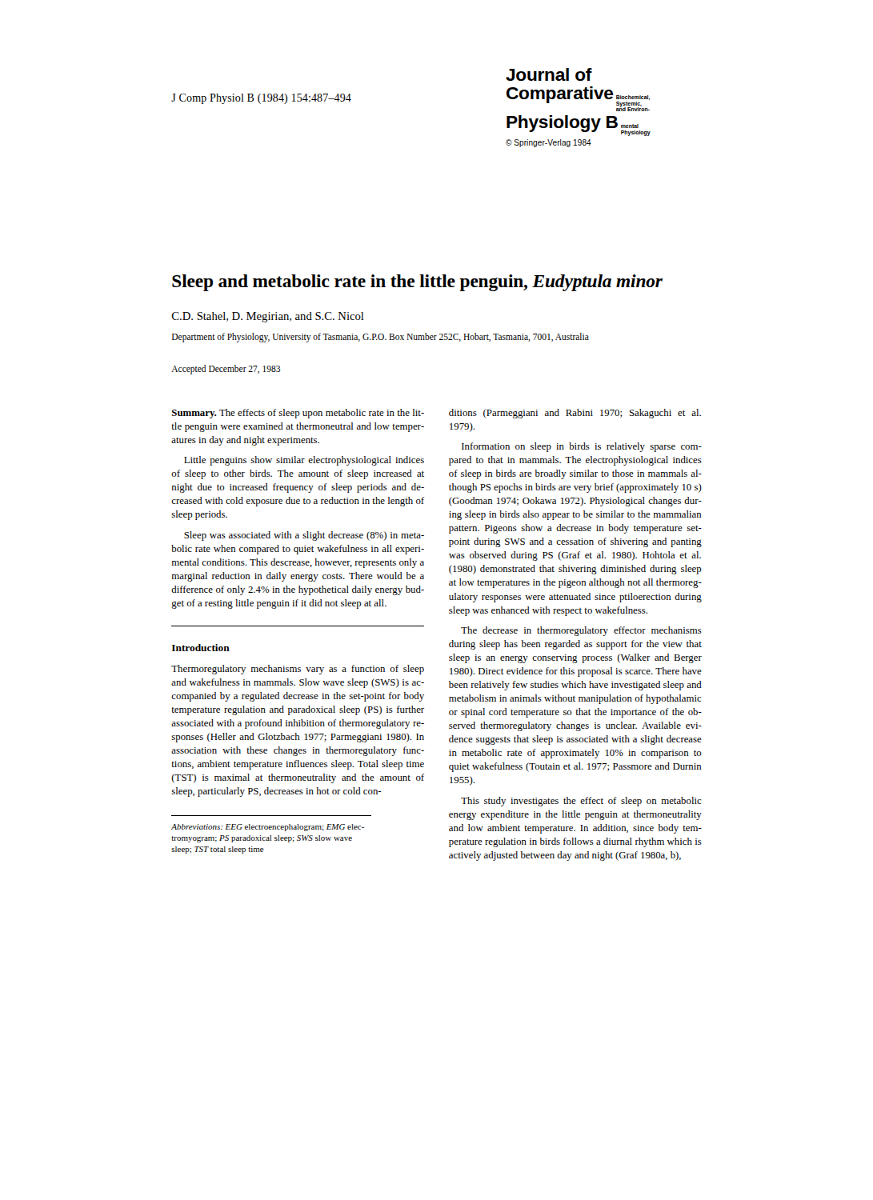J Comp Physiol B (1984) 154:487–494
Journal of
Comparative Biochemical,
Systemic,
and Environ-
Physiology B mental
Physiology
© Springer-Verlag 1984
Sleep and metabolic rate in the little penguin, Eudyptula minor
C.D. Stahel, D. Megirian, and S.C. Nicol
Department of Physiology, University of Tasmania, G.P.O. Box Number 252C, Hobart, Tasmania, 7001, Australia
Accepted December 27, 1983
Summary. The effects of sleep upon metabolic rate in the little penguin were examined at thermoneutral and low temperatures in day and night experiments.
Little penguins show similar electrophysiological indices of sleep to other birds. The amount of sleep increased at night due to increased frequency of sleep periods and decreased with cold exposure due to a reduction in the length of sleep periods.
Sleep was associated with a slight decrease (8%) in metabolic rate when compared to quiet wakefulness in all experimental conditions. This descrease, however, represents only a marginal reduction in daily energy costs. There would be a difference of only 2.4% in the hypothetical daily energy budget of a resting little penguin if it did not sleep at all.
Introduction
Thermoregulatory mechanisms vary as a function of sleep and wakefulness in mammals. Slow wave sleep (SWS) is accompanied by a regulated decrease in the set-point for body temperature regulation and paradoxical sleep (PS) is further associated with a profound inhibition of thermoregulatory responses (Heller and Glotzbach 1977; Parmeggiani 1980). In association with these changes in thermoregulatory functions, ambient temperature influences sleep. Total sleep time (TST) is maximal at thermoneutrality and the amount of sleep, particularly PS, decreases in hot or cold con-
Abbreviations: EEG electroencephalogram; EMG electromyogram; PS paradoxical sleep; SWS slow wave sleep; TST total sleep time
ditions (Parmeggiani and Rabini 1970; Sakaguchi et al. 1979).
Information on sleep in birds is relatively sparse compared to that in mammals. The electrophysiological indices of sleep in birds are broadly similar to those in mammals although PS epochs in birds are very brief (approximately 10 s) (Goodman 1974; Ookawa 1972). Physiological changes during sleep in birds also appear to be similar to the mammalian pattern. Pigeons show a decrease in body temperature set-point during SWS and a cessation of shivering and panting was observed during PS (Graf et al. 1980). Hohtola et al. (1980) demonstrated that shivering diminished during sleep at low temperatures in the pigeon although not all thermoregulatory responses were attenuated since ptiloerection during sleep was enhanced with respect to wakefulness.
The decrease in thermoregulatory effector mechanisms during sleep has been regarded as support for the view that sleep is an energy conserving process (Walker and Berger 1980). Direct evidence for this proposal is scarce. There have been relatively few studies which have investigated sleep and metabolism in animals without manipulation of hypothalamic or spinal cord temperature so that the importance of the observed thermoregulatory changes is unclear. Available evidence suggests that sleep is associated with a slight decrease in metabolic rate of approximately 10% in comparison to quiet wakefulness (Toutain et al. 1977; Passmore and Durnin 1955).
This study investigates the effect of sleep on metabolic energy expenditure in the little penguin at thermoneutrality and low ambient temperature. In addition, since body temperature regulation in birds follows a diurnal rhythm which is actively adjusted between day and night (Graf 1980a, b),